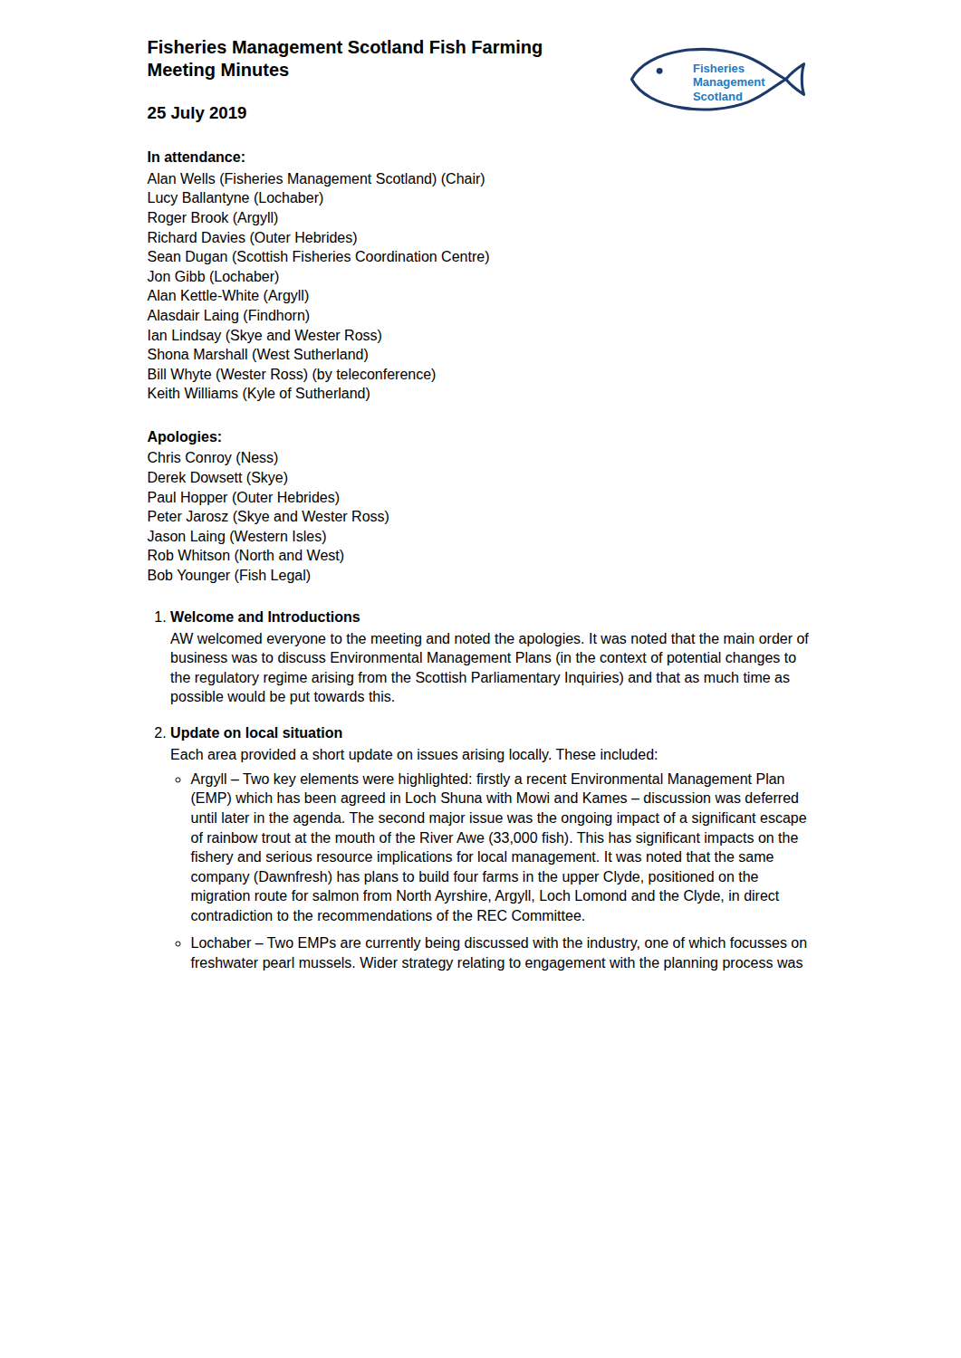Fisheries Management Scotland Fish Farming Meeting Minutes
25 July 2019
Fisheries Management Scotland
In attendance:
Alan Wells (Fisheries Management Scotland) (Chair)
Lucy Ballantyne (Lochaber)
Roger Brook (Argyll)
Richard Davies (Outer Hebrides)
Sean Dugan (Scottish Fisheries Coordination Centre)
Jon Gibb (Lochaber)
Alan Kettle-White (Argyll)
Alasdair Laing (Findhorn)
Ian Lindsay (Skye and Wester Ross)
Shona Marshall (West Sutherland)
Bill Whyte (Wester Ross) (by teleconference)
Keith Williams (Kyle of Sutherland)
Apologies:
Chris Conroy (Ness)
Derek Dowsett (Skye)
Paul Hopper (Outer Hebrides)
Peter Jarosz (Skye and Wester Ross)
Jason Laing (Western Isles)
Rob Whitson (North and West)
Bob Younger (Fish Legal)
Welcome and Introductions
AW welcomed everyone to the meeting and noted the apologies. It was noted that the main order of business was to discuss Environmental Management Plans (in the context of potential changes to the regulatory regime arising from the Scottish Parliamentary Inquiries) and that as much time as possible would be put towards this.
Update on local situation
Each area provided a short update on issues arising locally. These included:
Argyll – Two key elements were highlighted: firstly a recent Environmental Management Plan (EMP) which has been agreed in Loch Shuna with Mowi and Kames – discussion was deferred until later in the agenda. The second major issue was the ongoing impact of a significant escape of rainbow trout at the mouth of the River Awe (33,000 fish). This has significant impacts on the fishery and serious resource implications for local management. It was noted that the same company (Dawnfresh) has plans to build four farms in the upper Clyde, positioned on the migration route for salmon from North Ayrshire, Argyll, Loch Lomond and the Clyde, in direct contradiction to the recommendations of the REC Committee.
Lochaber – Two EMPs are currently being discussed with the industry, one of which focusses on freshwater pearl mussels. Wider strategy relating to engagement with the planning process was